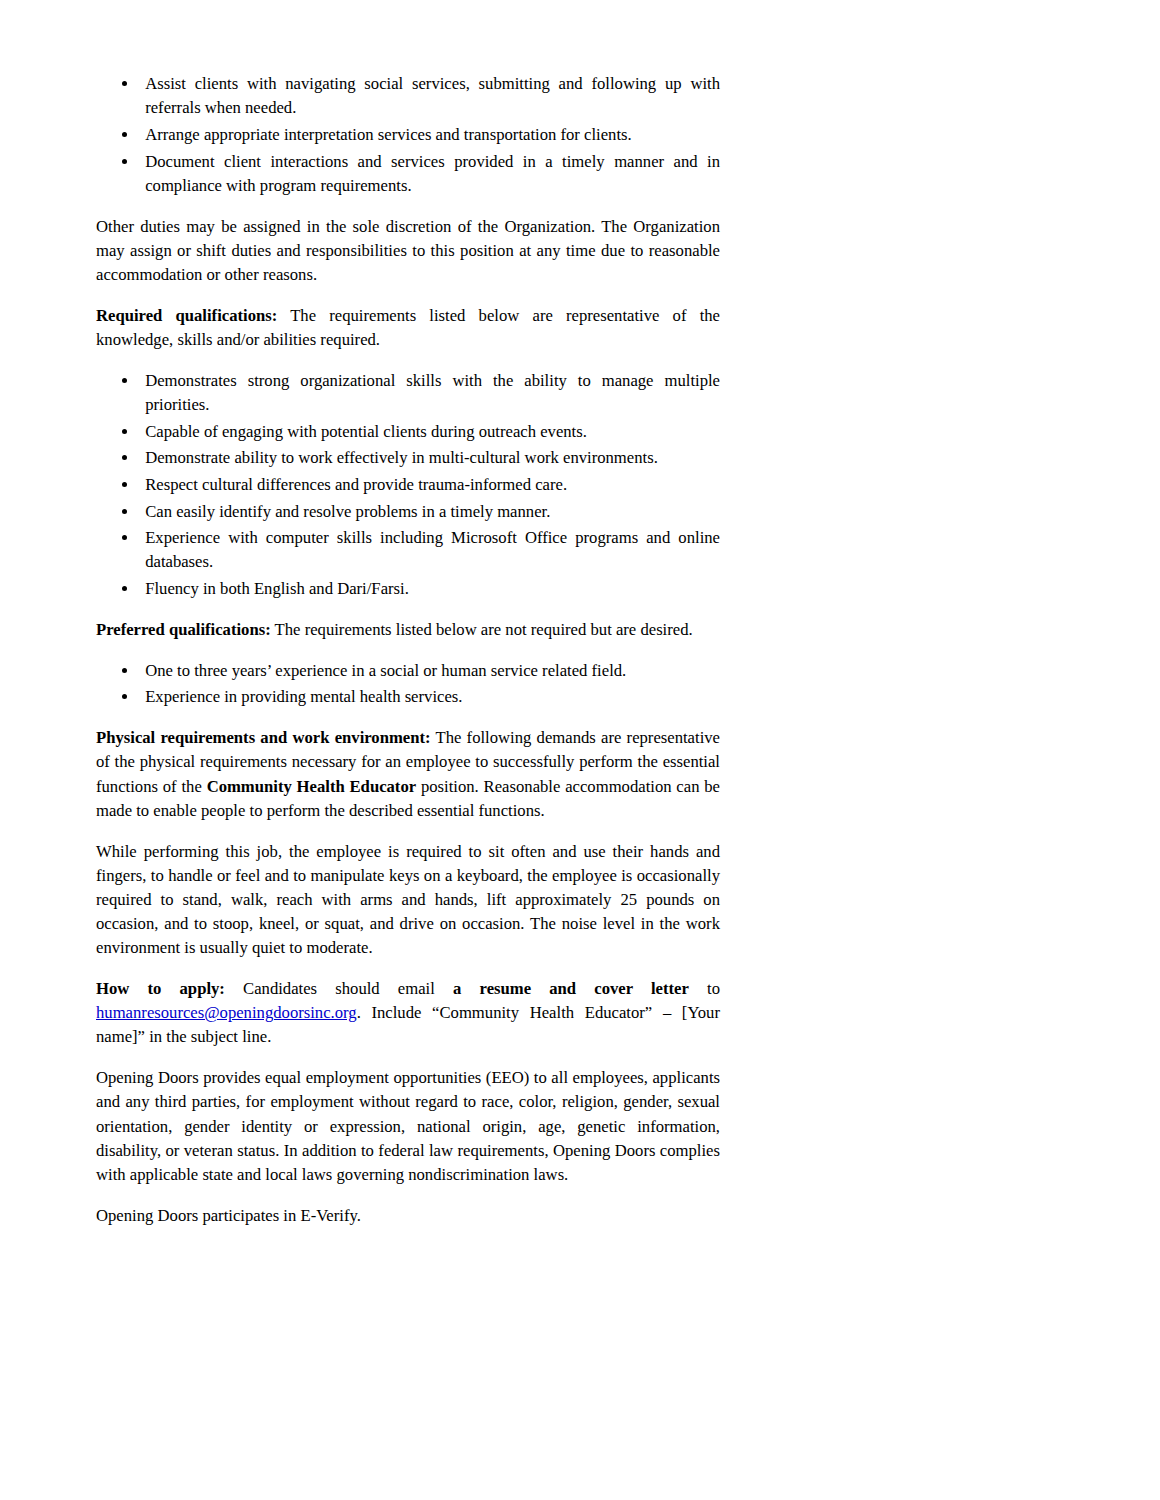Assist clients with navigating social services, submitting and following up with referrals when needed.
Arrange appropriate interpretation services and transportation for clients.
Document client interactions and services provided in a timely manner and in compliance with program requirements.
Other duties may be assigned in the sole discretion of the Organization. The Organization may assign or shift duties and responsibilities to this position at any time due to reasonable accommodation or other reasons.
Required qualifications: The requirements listed below are representative of the knowledge, skills and/or abilities required.
Demonstrates strong organizational skills with the ability to manage multiple priorities.
Capable of engaging with potential clients during outreach events.
Demonstrate ability to work effectively in multi-cultural work environments.
Respect cultural differences and provide trauma-informed care.
Can easily identify and resolve problems in a timely manner.
Experience with computer skills including Microsoft Office programs and online databases.
Fluency in both English and Dari/Farsi.
Preferred qualifications: The requirements listed below are not required but are desired.
One to three years’ experience in a social or human service related field.
Experience in providing mental health services.
Physical requirements and work environment: The following demands are representative of the physical requirements necessary for an employee to successfully perform the essential functions of the Community Health Educator position. Reasonable accommodation can be made to enable people to perform the described essential functions.
While performing this job, the employee is required to sit often and use their hands and fingers, to handle or feel and to manipulate keys on a keyboard, the employee is occasionally required to stand, walk, reach with arms and hands, lift approximately 25 pounds on occasion, and to stoop, kneel, or squat, and drive on occasion. The noise level in the work environment is usually quiet to moderate.
How to apply: Candidates should email a resume and cover letter to humanresources@openingdoorsinc.org. Include “Community Health Educator” – [Your name]” in the subject line.
Opening Doors provides equal employment opportunities (EEO) to all employees, applicants and any third parties, for employment without regard to race, color, religion, gender, sexual orientation, gender identity or expression, national origin, age, genetic information, disability, or veteran status. In addition to federal law requirements, Opening Doors complies with applicable state and local laws governing nondiscrimination laws.
Opening Doors participates in E-Verify.